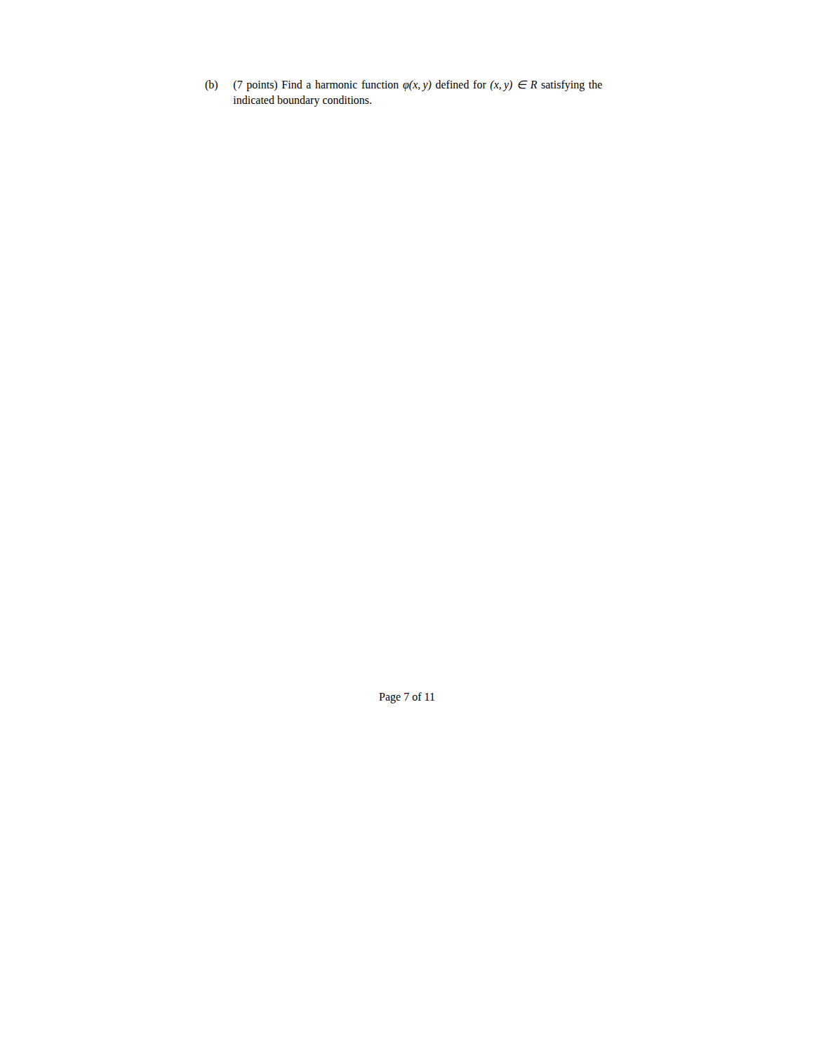(b)
(7 points) Find a harmonic function φ(x, y) defined for (x, y) ∈ R satisfying the indicated boundary conditions.
Page 7 of 11